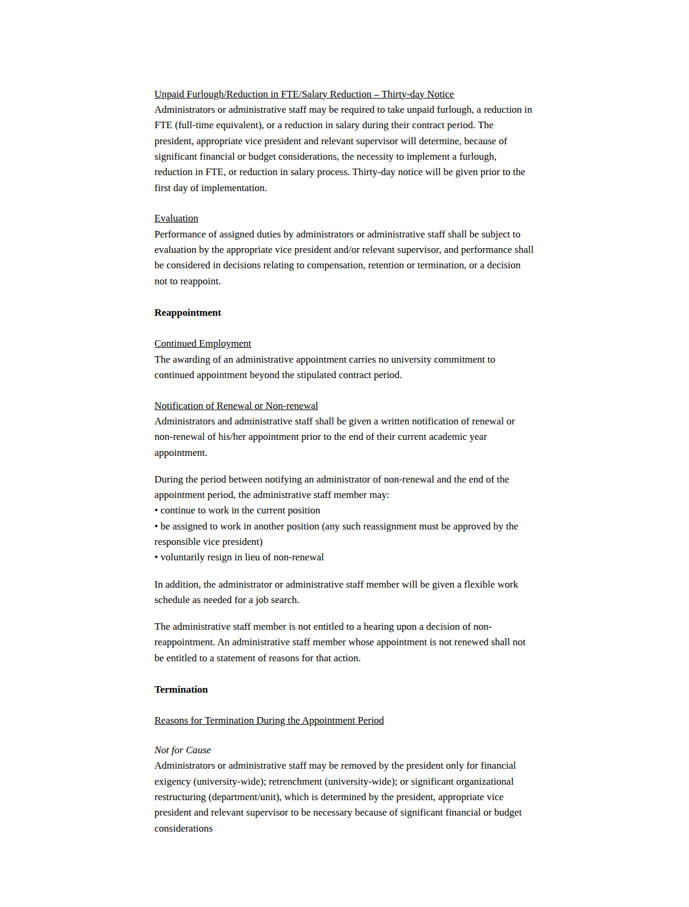Unpaid Furlough/Reduction in FTE/Salary Reduction – Thirty-day Notice
Administrators or administrative staff may be required to take unpaid furlough, a reduction in FTE (full-time equivalent), or a reduction in salary during their contract period. The president, appropriate vice president and relevant supervisor will determine, because of significant financial or budget considerations, the necessity to implement a furlough, reduction in FTE, or reduction in salary process. Thirty-day notice will be given prior to the first day of implementation.
Evaluation
Performance of assigned duties by administrators or administrative staff shall be subject to evaluation by the appropriate vice president and/or relevant supervisor, and performance shall be considered in decisions relating to compensation, retention or termination, or a decision not to reappoint.
Reappointment
Continued Employment
The awarding of an administrative appointment carries no university commitment to continued appointment beyond the stipulated contract period.
Notification of Renewal or Non-renewal
Administrators and administrative staff shall be given a written notification of renewal or non-renewal of his/her appointment prior to the end of their current academic year appointment.
During the period between notifying an administrator of non-renewal and the end of the appointment period, the administrative staff member may:
continue to work in the current position
be assigned to work in another position (any such reassignment must be approved by the responsible vice president)
voluntarily resign in lieu of non-renewal
In addition, the administrator or administrative staff member will be given a flexible work schedule as needed for a job search.
The administrative staff member is not entitled to a hearing upon a decision of non-reappointment. An administrative staff member whose appointment is not renewed shall not be entitled to a statement of reasons for that action.
Termination
Reasons for Termination During the Appointment Period
Not for Cause
Administrators or administrative staff may be removed by the president only for financial exigency (university-wide); retrenchment (university-wide); or significant organizational restructuring (department/unit), which is determined by the president, appropriate vice president and relevant supervisor to be necessary because of significant financial or budget considerations